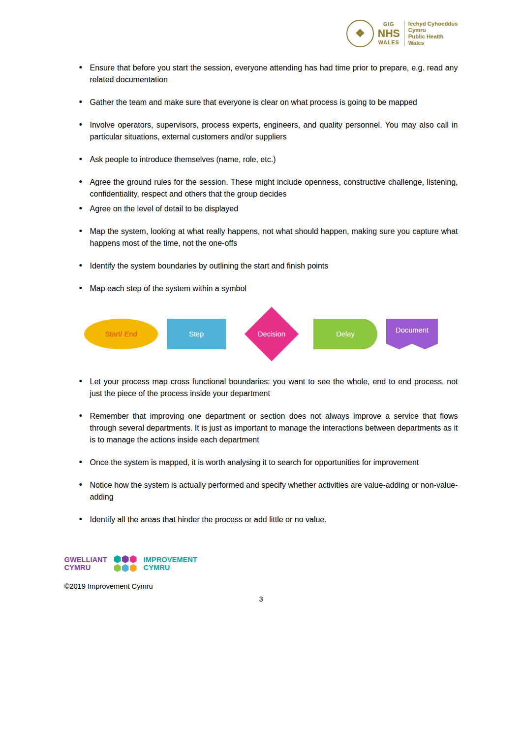❖
GIG
NHS
WALES
Iechyd Cyhoeddus
Cymru
Public Health
Wales
Ensure that before you start the session, everyone attending has had time prior to prepare, e.g. read any related documentation
Gather the team and make sure that everyone is clear on what process is going to be mapped
Involve operators, supervisors, process experts, engineers, and quality personnel. You may also call in particular situations, external customers and/or suppliers
Ask people to introduce themselves (name, role, etc.)
Agree the ground rules for the session. These might include openness, constructive challenge, listening, confidentiality, respect and others that the group decides
Agree on the level of detail to be displayed
Map the system, looking at what really happens, not what should happen, making sure you capture what happens most of the time, not the one-offs
Identify the system boundaries by outlining the start and finish points
Map each step of the system within a symbol
Start/ End
Step
Decision
Delay
Document
Let your process map cross functional boundaries: you want to see the whole, end to end process, not just the piece of the process inside your department
Remember that improving one department or section does not always improve a service that flows through several departments. It is just as important to manage the interactions between departments as it is to manage the actions inside each department
Once the system is mapped, it is worth analysing it to search for opportunities for improvement
Notice how the system is actually performed and specify whether activities are value-adding or non-value-adding
Identify all the areas that hinder the process or add little or no value.
GWELLIANT
CYMRU
IMPROVEMENT
CYMRU
©2019 Improvement Cymru
3